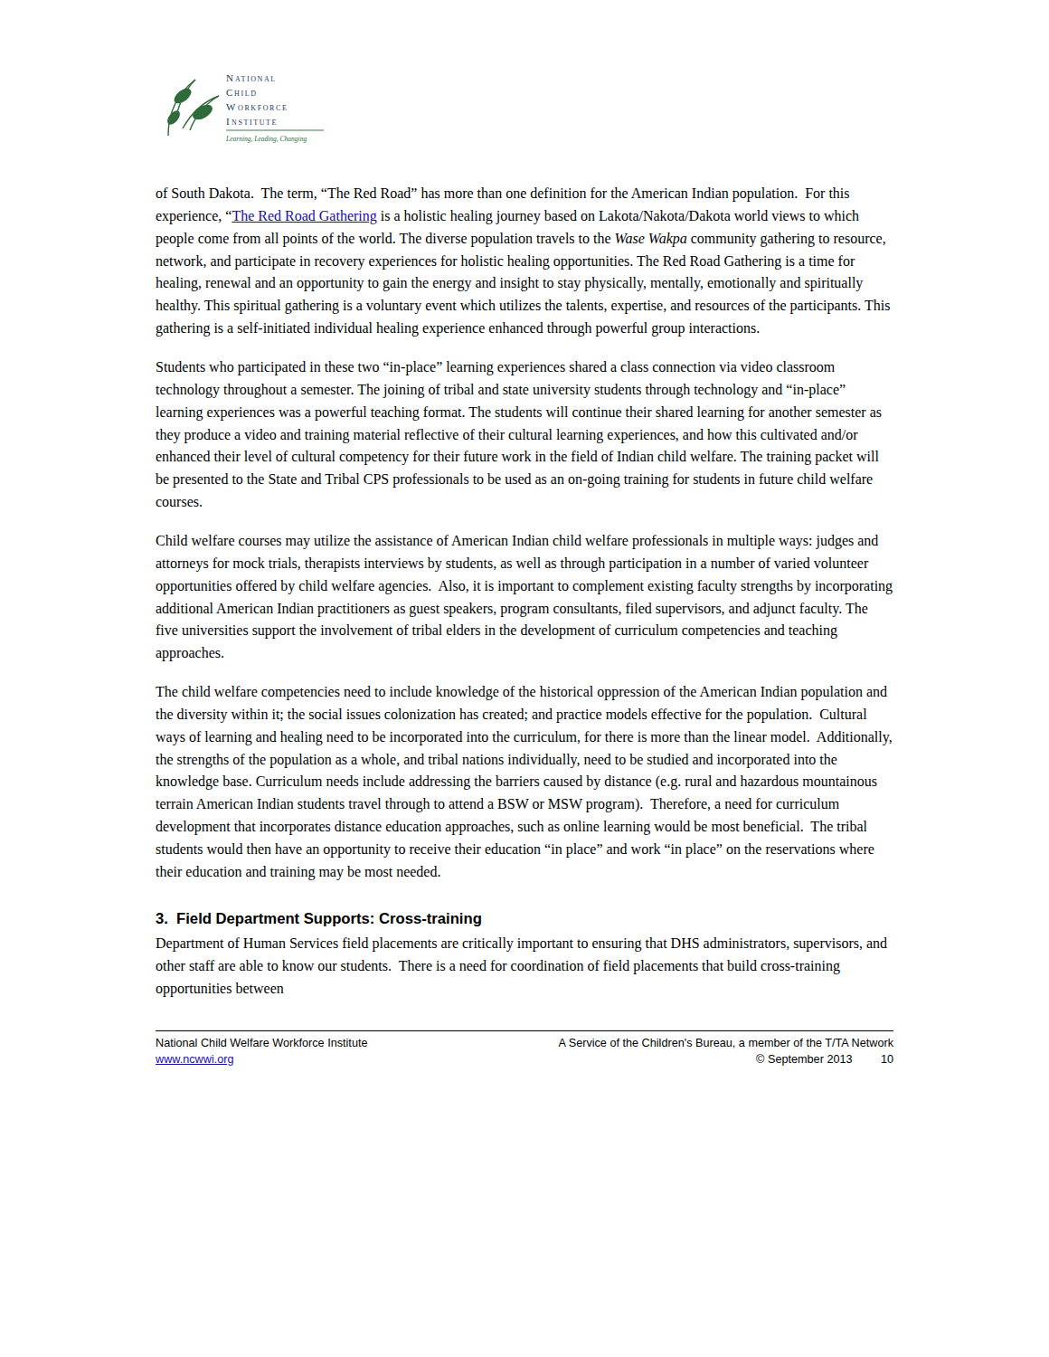N ATIONAL C HILD W ORKFORCE I NSTITUTE Learning, Leading, Changing
of South Dakota. The term, “The Red Road” has more than one definition for the American Indian population. For this experience, “The Red Road Gathering is a holistic healing journey based on Lakota/Nakota/Dakota world views to which people come from all points of the world. The diverse population travels to the Wase Wakpa community gathering to resource, network, and participate in recovery experiences for holistic healing opportunities. The Red Road Gathering is a time for healing, renewal and an opportunity to gain the energy and insight to stay physically, mentally, emotionally and spiritually healthy. This spiritual gathering is a voluntary event which utilizes the talents, expertise, and resources of the participants. This gathering is a self-initiated individual healing experience enhanced through powerful group interactions.
Students who participated in these two “in-place” learning experiences shared a class connection via video classroom technology throughout a semester. The joining of tribal and state university students through technology and “in-place” learning experiences was a powerful teaching format. The students will continue their shared learning for another semester as they produce a video and training material reflective of their cultural learning experiences, and how this cultivated and/or enhanced their level of cultural competency for their future work in the field of Indian child welfare. The training packet will be presented to the State and Tribal CPS professionals to be used as an on-going training for students in future child welfare courses.
Child welfare courses may utilize the assistance of American Indian child welfare professionals in multiple ways: judges and attorneys for mock trials, therapists interviews by students, as well as through participation in a number of varied volunteer opportunities offered by child welfare agencies. Also, it is important to complement existing faculty strengths by incorporating additional American Indian practitioners as guest speakers, program consultants, filed supervisors, and adjunct faculty. The five universities support the involvement of tribal elders in the development of curriculum competencies and teaching approaches.
The child welfare competencies need to include knowledge of the historical oppression of the American Indian population and the diversity within it; the social issues colonization has created; and practice models effective for the population. Cultural ways of learning and healing need to be incorporated into the curriculum, for there is more than the linear model. Additionally, the strengths of the population as a whole, and tribal nations individually, need to be studied and incorporated into the knowledge base. Curriculum needs include addressing the barriers caused by distance (e.g. rural and hazardous mountainous terrain American Indian students travel through to attend a BSW or MSW program). Therefore, a need for curriculum development that incorporates distance education approaches, such as online learning would be most beneficial. The tribal students would then have an opportunity to receive their education “in place” and work “in place” on the reservations where their education and training may be most needed.
3. Field Department Supports: Cross-training
Department of Human Services field placements are critically important to ensuring that DHS administrators, supervisors, and other staff are able to know our students. There is a need for coordination of field placements that build cross-training opportunities between
National Child Welfare Workforce Institute
www.ncwwi.org
A Service of the Children's Bureau, a member of the T/TA Network
© September 2013 10